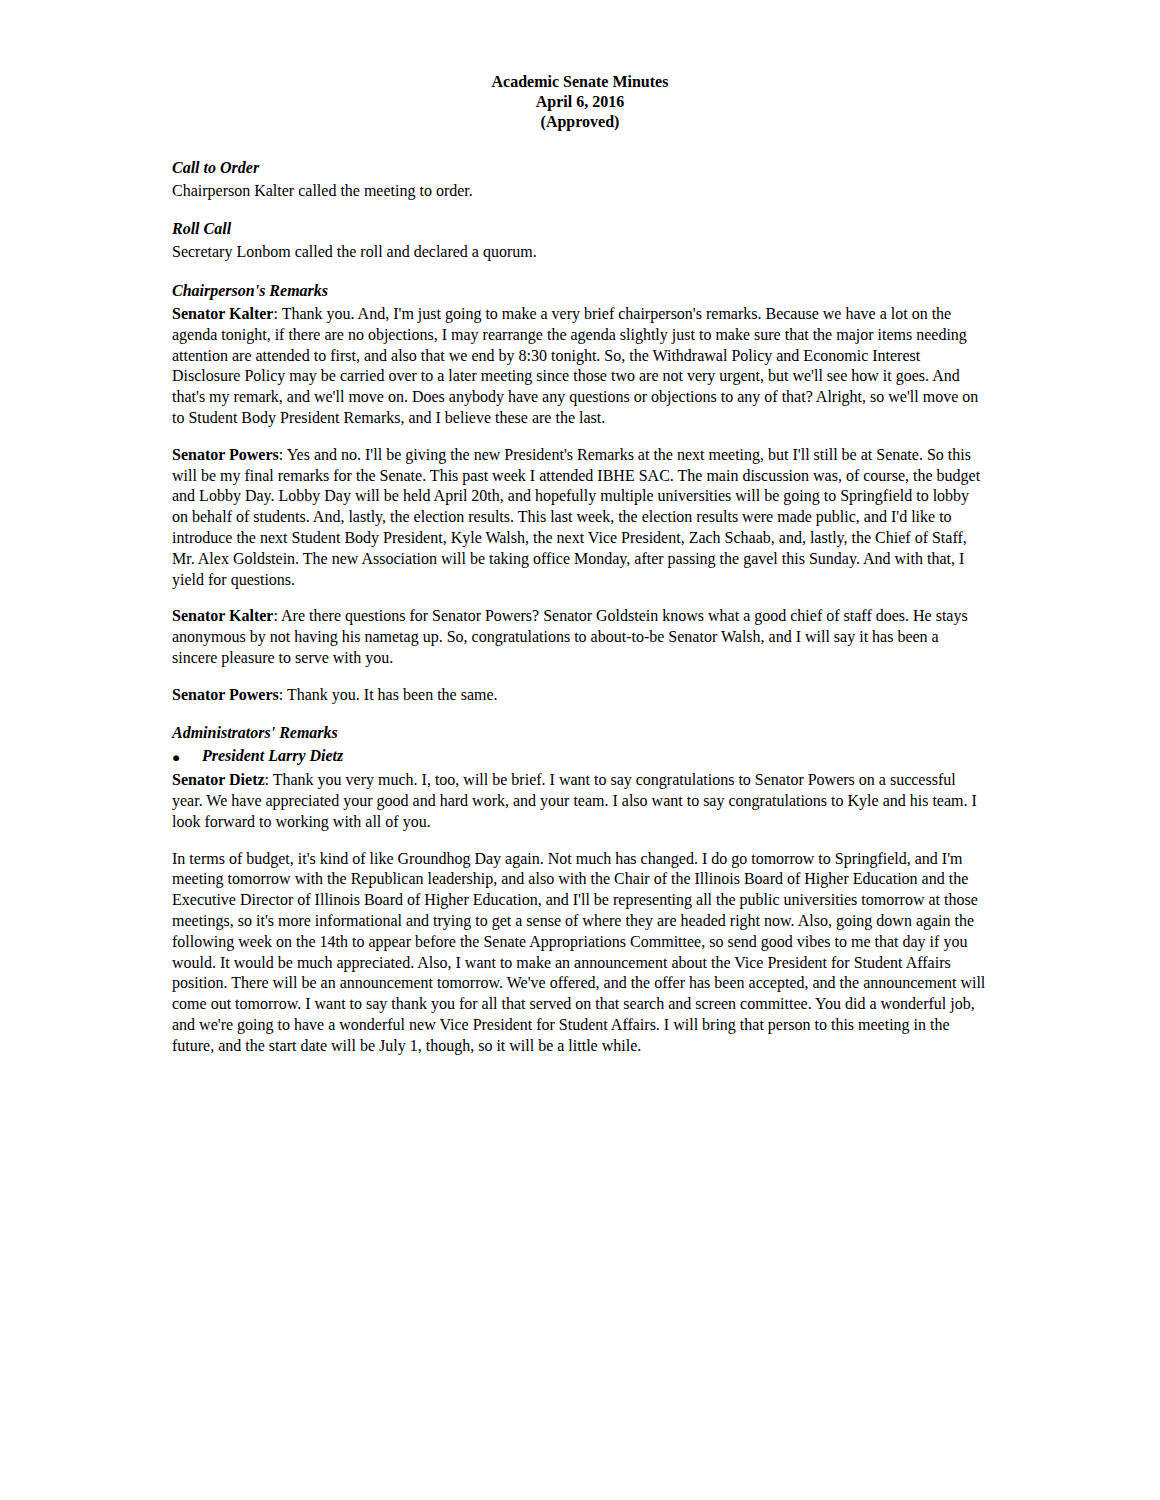Academic Senate Minutes
April 6, 2016
(Approved)
Call to Order
Chairperson Kalter called the meeting to order.
Roll Call
Secretary Lonbom called the roll and declared a quorum.
Chairperson's Remarks
Senator Kalter: Thank you. And, I'm just going to make a very brief chairperson's remarks. Because we have a lot on the agenda tonight, if there are no objections, I may rearrange the agenda slightly just to make sure that the major items needing attention are attended to first, and also that we end by 8:30 tonight. So, the Withdrawal Policy and Economic Interest Disclosure Policy may be carried over to a later meeting since those two are not very urgent, but we'll see how it goes. And that's my remark, and we'll move on. Does anybody have any questions or objections to any of that? Alright, so we'll move on to Student Body President Remarks, and I believe these are the last.
Senator Powers: Yes and no. I'll be giving the new President's Remarks at the next meeting, but I'll still be at Senate. So this will be my final remarks for the Senate. This past week I attended IBHE SAC. The main discussion was, of course, the budget and Lobby Day. Lobby Day will be held April 20th, and hopefully multiple universities will be going to Springfield to lobby on behalf of students. And, lastly, the election results. This last week, the election results were made public, and I'd like to introduce the next Student Body President, Kyle Walsh, the next Vice President, Zach Schaab, and, lastly, the Chief of Staff, Mr. Alex Goldstein. The new Association will be taking office Monday, after passing the gavel this Sunday. And with that, I yield for questions.
Senator Kalter: Are there questions for Senator Powers? Senator Goldstein knows what a good chief of staff does. He stays anonymous by not having his nametag up. So, congratulations to about-to-be Senator Walsh, and I will say it has been a sincere pleasure to serve with you.
Senator Powers: Thank you. It has been the same.
Administrators' Remarks
President Larry Dietz
Senator Dietz: Thank you very much. I, too, will be brief. I want to say congratulations to Senator Powers on a successful year. We have appreciated your good and hard work, and your team. I also want to say congratulations to Kyle and his team. I look forward to working with all of you.
In terms of budget, it's kind of like Groundhog Day again. Not much has changed. I do go tomorrow to Springfield, and I'm meeting tomorrow with the Republican leadership, and also with the Chair of the Illinois Board of Higher Education and the Executive Director of Illinois Board of Higher Education, and I'll be representing all the public universities tomorrow at those meetings, so it's more informational and trying to get a sense of where they are headed right now. Also, going down again the following week on the 14th to appear before the Senate Appropriations Committee, so send good vibes to me that day if you would. It would be much appreciated. Also, I want to make an announcement about the Vice President for Student Affairs position. There will be an announcement tomorrow. We've offered, and the offer has been accepted, and the announcement will come out tomorrow. I want to say thank you for all that served on that search and screen committee. You did a wonderful job, and we're going to have a wonderful new Vice President for Student Affairs. I will bring that person to this meeting in the future, and the start date will be July 1, though, so it will be a little while.